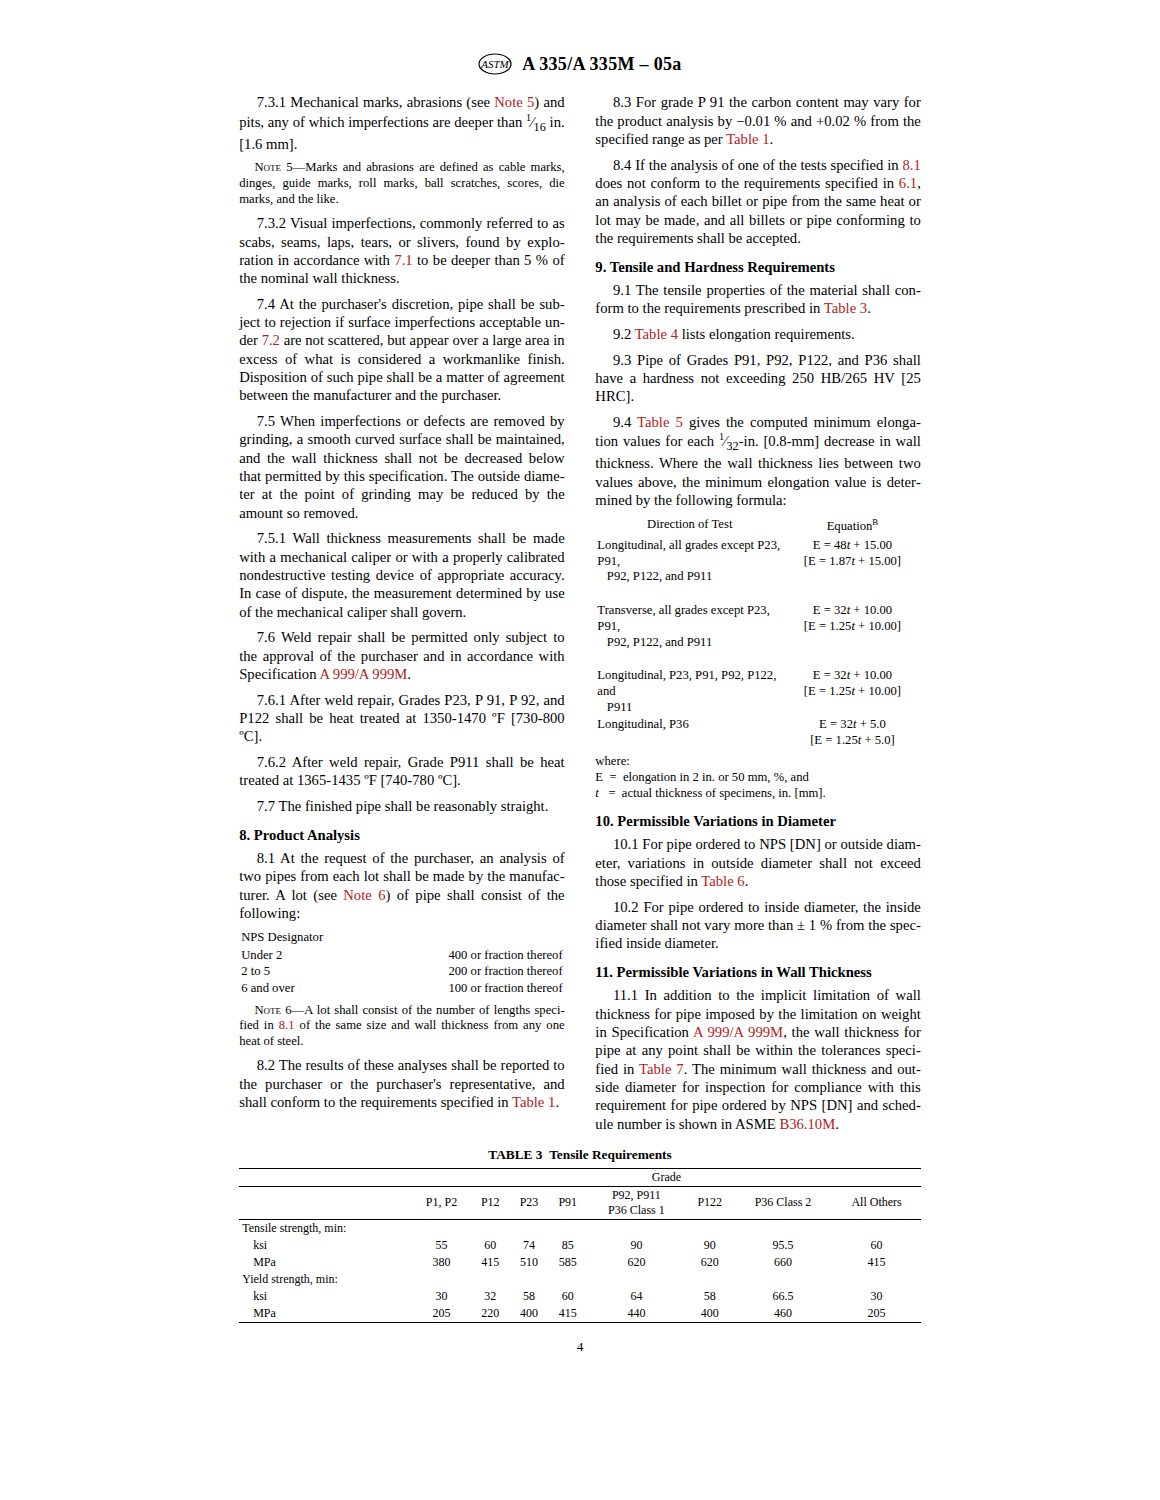ASTM A 335/A 335M – 05a
7.3.1 Mechanical marks, abrasions (see Note 5) and pits, any of which imperfections are deeper than 1⁄16 in. [1.6 mm].
Note 5—Marks and abrasions are defined as cable marks, dinges, guide marks, roll marks, ball scratches, scores, die marks, and the like.
7.3.2 Visual imperfections, commonly referred to as scabs, seams, laps, tears, or slivers, found by exploration in accordance with 7.1 to be deeper than 5 % of the nominal wall thickness.
7.4 At the purchaser's discretion, pipe shall be subject to rejection if surface imperfections acceptable under 7.2 are not scattered, but appear over a large area in excess of what is considered a workmanlike finish. Disposition of such pipe shall be a matter of agreement between the manufacturer and the purchaser.
7.5 When imperfections or defects are removed by grinding, a smooth curved surface shall be maintained, and the wall thickness shall not be decreased below that permitted by this specification. The outside diameter at the point of grinding may be reduced by the amount so removed.
7.5.1 Wall thickness measurements shall be made with a mechanical caliper or with a properly calibrated nondestructive testing device of appropriate accuracy. In case of dispute, the measurement determined by use of the mechanical caliper shall govern.
7.6 Weld repair shall be permitted only subject to the approval of the purchaser and in accordance with Specification A 999/A 999M.
7.6.1 After weld repair, Grades P23, P 91, P 92, and P122 shall be heat treated at 1350-1470 ºF [730-800 ºC].
7.6.2 After weld repair, Grade P911 shall be heat treated at 1365-1435 ºF [740-780 ºC].
7.7 The finished pipe shall be reasonably straight.
8. Product Analysis
8.1 At the request of the purchaser, an analysis of two pipes from each lot shall be made by the manufacturer. A lot (see Note 6) of pipe shall consist of the following:
| NPS Designator | |
| Under 2 | 400 or fraction thereof |
| 2 to 5 | 200 or fraction thereof |
| 6 and over | 100 or fraction thereof |
Note 6—A lot shall consist of the number of lengths specified in 8.1 of the same size and wall thickness from any one heat of steel.
8.2 The results of these analyses shall be reported to the purchaser or the purchaser's representative, and shall conform to the requirements specified in Table 1.
8.3 For grade P 91 the carbon content may vary for the product analysis by −0.01 % and +0.02 % from the specified range as per Table 1.
8.4 If the analysis of one of the tests specified in 8.1 does not conform to the requirements specified in 6.1, an analysis of each billet or pipe from the same heat or lot may be made, and all billets or pipe conforming to the requirements shall be accepted.
9. Tensile and Hardness Requirements
9.1 The tensile properties of the material shall conform to the requirements prescribed in Table 3.
9.2 Table 4 lists elongation requirements.
9.3 Pipe of Grades P91, P92, P122, and P36 shall have a hardness not exceeding 250 HB/265 HV [25 HRC].
9.4 Table 5 gives the computed minimum elongation values for each 1⁄32-in. [0.8-mm] decrease in wall thickness. Where the wall thickness lies between two values above, the minimum elongation value is determined by the following formula:
| Direction of Test | Equation B |
| Longitudinal, all grades except P23, P91, P92, P122, and P911 | E = 48 t + 15.00 [E = 1.87 t + 15.00] |
| Transverse, all grades except P23, P91, P92, P122, and P911 | E = 32 t + 10.00 [E = 1.25 t + 10.00] |
| Longitudinal, P23, P91, P92, P122, and P911 | E = 32 t + 10.00 [E = 1.25 t + 10.00] |
| Longitudinal, P36 | E = 32 t + 5.0 [E = 1.25 t + 5.0] |
where: E = elongation in 2 in. or 50 mm, %, and t = actual thickness of specimens, in. [mm].
10. Permissible Variations in Diameter
10.1 For pipe ordered to NPS [DN] or outside diameter, variations in outside diameter shall not exceed those specified in Table 6.
10.2 For pipe ordered to inside diameter, the inside diameter shall not vary more than ± 1 % from the specified inside diameter.
11. Permissible Variations in Wall Thickness
11.1 In addition to the implicit limitation of wall thickness for pipe imposed by the limitation on weight in Specification A 999/A 999M, the wall thickness for pipe at any point shall be within the tolerances specified in Table 7. The minimum wall thickness and outside diameter for inspection for compliance with this requirement for pipe ordered by NPS [DN] and schedule number is shown in ASME B36.10M.
TABLE 3 Tensile Requirements
| | Grade |
| | P1, P2 | P12 | P23 | P91 | P92, P911 P36 Class 1 | P122 | P36 Class 2 | All Others |
| Tensile strength, min: | | | | | | | | |
| ksi | 55 | 60 | 74 | 85 | 90 | 90 | 95.5 | 60 |
| MPa | 380 | 415 | 510 | 585 | 620 | 620 | 660 | 415 |
| Yield strength, min: | | | | | | | | |
| ksi | 30 | 32 | 58 | 60 | 64 | 58 | 66.5 | 30 |
| MPa | 205 | 220 | 400 | 415 | 440 | 400 | 460 | 205 |
4